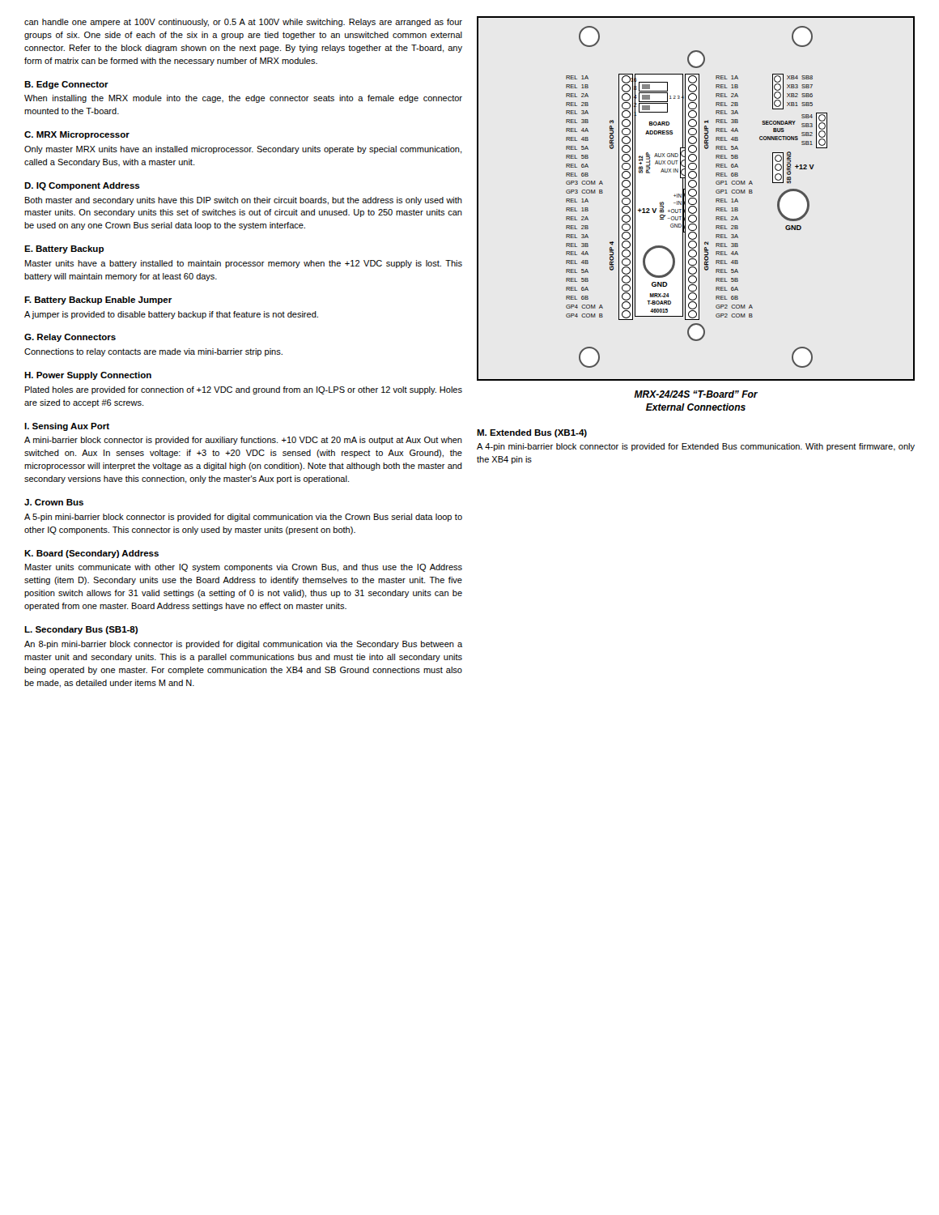can handle one ampere at 100V continuously, or 0.5 A at 100V while switching. Relays are arranged as four groups of six. One side of each of the six in a group are tied together to an unswitched common external connector. Refer to the block diagram shown on the next page. By tying relays together at the T-board, any form of matrix can be formed with the necessary number of MRX modules.
B. Edge Connector
When installing the MRX module into the cage, the edge connector seats into a female edge connector mounted to the T-board.
C. MRX Microprocessor
Only master MRX units have an installed microprocessor. Secondary units operate by special communication, called a Secondary Bus, with a master unit.
D. IQ Component Address
Both master and secondary units have this DIP switch on their circuit boards, but the address is only used with master units. On secondary units this set of switches is out of circuit and unused. Up to 250 master units can be used on any one Crown Bus serial data loop to the system interface.
E. Battery Backup
Master units have a battery installed to maintain processor memory when the +12 VDC supply is lost. This battery will maintain memory for at least 60 days.
F. Battery Backup Enable Jumper
A jumper is provided to disable battery backup if that feature is not desired.
G. Relay Connectors
Connections to relay contacts are made via mini-barrier strip pins.
H. Power Supply Connection
Plated holes are provided for connection of +12 VDC and ground from an IQ-LPS or other 12 volt supply. Holes are sized to accept #6 screws.
I. Sensing Aux Port
A mini-barrier block connector is provided for auxiliary functions. +10 VDC at 20 mA is output at Aux Out when switched on. Aux In senses voltage: if +3 to +20 VDC is sensed (with respect to Aux Ground), the microprocessor will interpret the voltage as a digital high (on condition). Note that although both the master and secondary versions have this connection, only the master's Aux port is operational.
J. Crown Bus
A 5-pin mini-barrier block connector is provided for digital communication via the Crown Bus serial data loop to other IQ components. This connector is only used by master units (present on both).
K. Board (Secondary) Address
Master units communicate with other IQ system components via Crown Bus, and thus use the IQ Address setting (item D). Secondary units use the Board Address to identify themselves to the master unit. The five position switch allows for 31 valid settings (a setting of 0 is not valid), thus up to 31 secondary units can be operated from one master. Board Address settings have no effect on master units.
L. Secondary Bus (SB1-8)
An 8-pin mini-barrier block connector is provided for digital communication via the Secondary Bus between a master unit and secondary units. This is a parallel communications bus and must tie into all secondary units being operated by one master. For complete communication the XB4 and SB Ground connections must also be made, as detailed under items M and N.
| REL 1A |
| REL 1B |
| REL 2A |
| REL 2B |
| REL 3A |
| REL 3B |
| REL 4A |
| REL 4B |
| REL 5A |
| REL 5B |
| REL 6A |
| REL 6B |
| GP3 COM A |
| GP3 COM B |
| REL 1A |
| REL 1B |
| REL 2A |
| REL 2B |
| REL 3A |
| REL 3B |
| REL 4A |
| REL 4B |
| REL 5A |
| REL 5B |
| REL 6A |
| REL 6B |
| GP4 COM A |
| GP4 COM B |
GROUP 3
GROUP 4
16
8
4
2
1
1 2 3 4 5
BOARD
ADDRESS
SB +12
PULLUP
AUX GND
AUX OUT
AUX IN
+12 V
IQ BUS
+IN
−IN
+OUT
−OUT
GND
GND
MRX-24
T-BOARD
460015
GROUP 1
GROUP 2
| REL 1A |
| REL 1B |
| REL 2A |
| REL 2B |
| REL 3A |
| REL 3B |
| REL 4A |
| REL 4B |
| REL 5A |
| REL 5B |
| REL 6A |
| REL 6B |
| GP1 COM A |
| GP1 COM B |
| REL 1A |
| REL 1B |
| REL 2A |
| REL 2B |
| REL 3A |
| REL 3B |
| REL 4A |
| REL 4B |
| REL 5A |
| REL 5B |
| REL 6A |
| REL 6B |
| GP2 COM A |
| GP2 COM B |
| XB4 | SB8 |
| XB3 | SB7 |
| XB2 | SB6 |
| XB1 | SB5 |
SECONDARY
BUS
CONNECTIONS
| SB4 |
| SB3 |
| SB2 |
| SB1 |
SB GROUND
+12 V
GND
MRX-24/24S “T-Board” For
External Connections
M. Extended Bus (XB1-4)
A 4-pin mini-barrier block connector is provided for Extended Bus communication. With present firmware, only the XB4 pin is